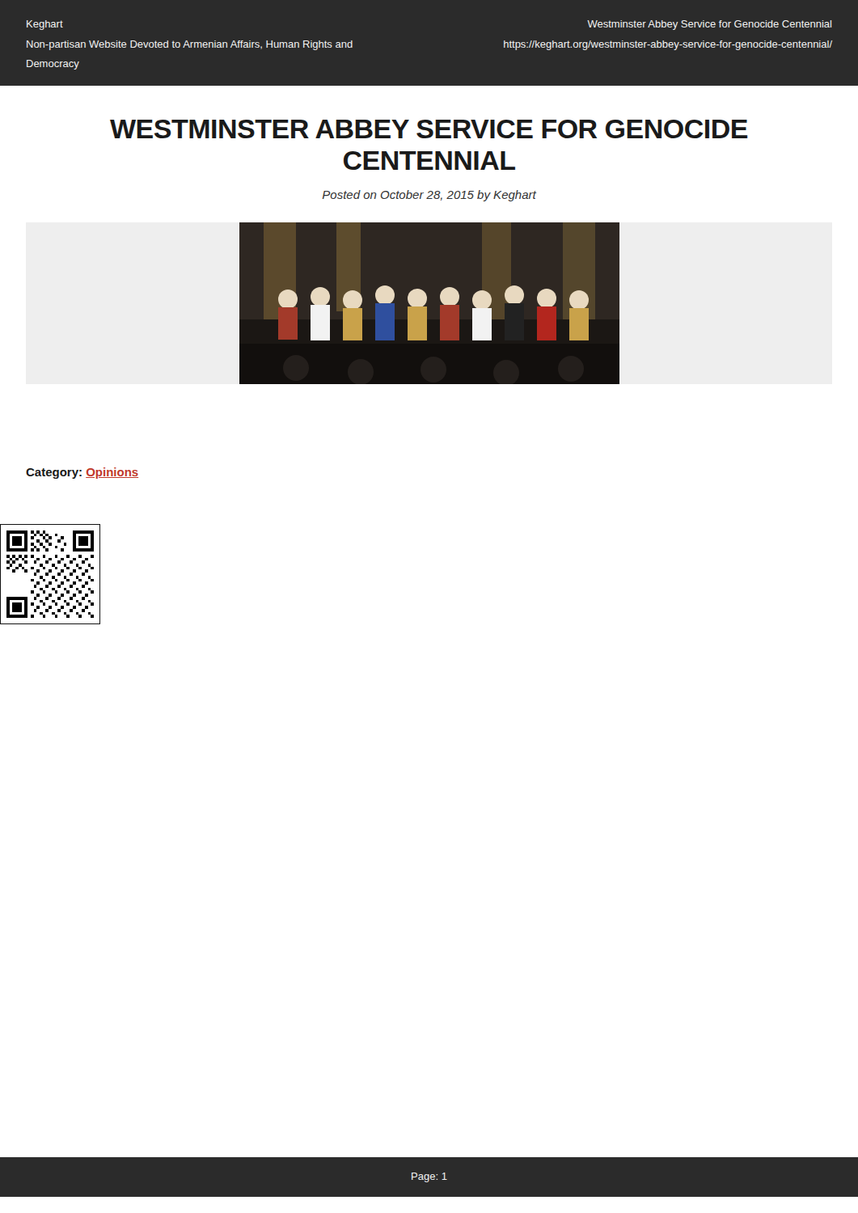Keghart
Non-partisan Website Devoted to Armenian Affairs, Human Rights and Democracy
Westminster Abbey Service for Genocide Centennial
https://keghart.org/westminster-abbey-service-for-genocide-centennial/
Westminster Abbey Service for Genocide Centennial
Posted on October 28, 2015 by Keghart
Category: Opinions
Page: 1